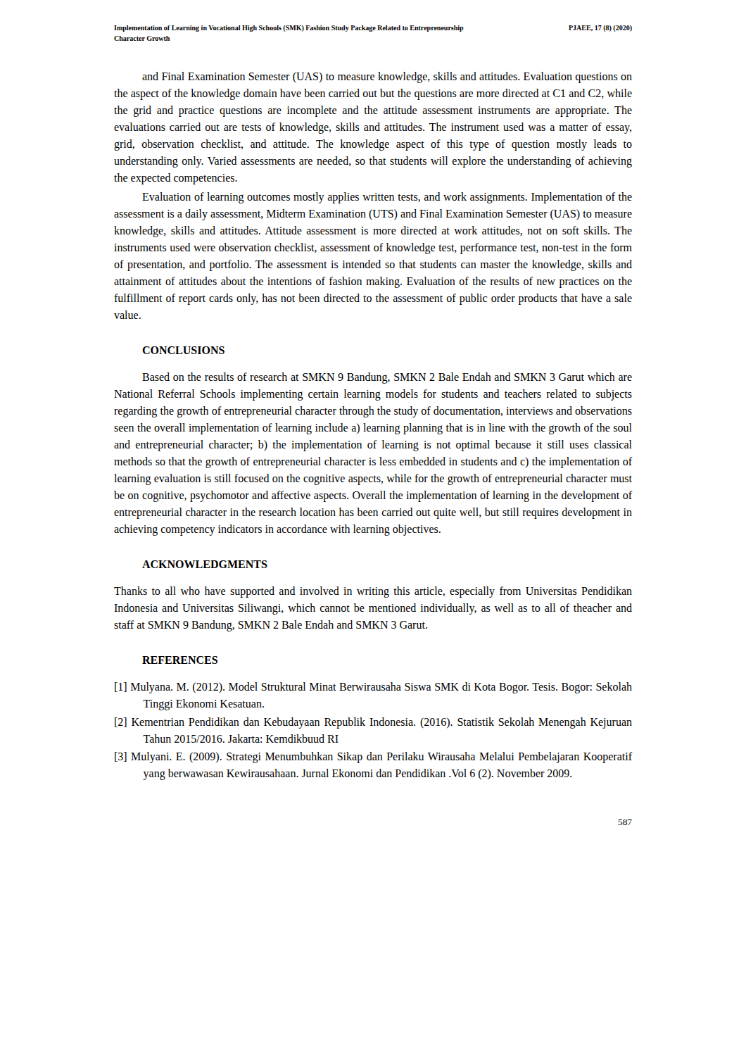Implementation of Learning in Vocational High Schools (SMK) Fashion Study Package Related to Entrepreneurship Character Growth
PJAEE, 17 (8) (2020)
and Final Examination Semester (UAS) to measure knowledge, skills and attitudes. Evaluation questions on the aspect of the knowledge domain have been carried out but the questions are more directed at C1 and C2, while the grid and practice questions are incomplete and the attitude assessment instruments are appropriate. The evaluations carried out are tests of knowledge, skills and attitudes. The instrument used was a matter of essay, grid, observation checklist, and attitude. The knowledge aspect of this type of question mostly leads to understanding only. Varied assessments are needed, so that students will explore the understanding of achieving the expected competencies.
Evaluation of learning outcomes mostly applies written tests, and work assignments. Implementation of the assessment is a daily assessment, Midterm Examination (UTS) and Final Examination Semester (UAS) to measure knowledge, skills and attitudes. Attitude assessment is more directed at work attitudes, not on soft skills. The instruments used were observation checklist, assessment of knowledge test, performance test, non-test in the form of presentation, and portfolio. The assessment is intended so that students can master the knowledge, skills and attainment of attitudes about the intentions of fashion making. Evaluation of the results of new practices on the fulfillment of report cards only, has not been directed to the assessment of public order products that have a sale value.
CONCLUSIONS
Based on the results of research at SMKN 9 Bandung, SMKN 2 Bale Endah and SMKN 3 Garut which are National Referral Schools implementing certain learning models for students and teachers related to subjects regarding the growth of entrepreneurial character through the study of documentation, interviews and observations seen the overall implementation of learning include a) learning planning that is in line with the growth of the soul and entrepreneurial character; b) the implementation of learning is not optimal because it still uses classical methods so that the growth of entrepreneurial character is less embedded in students and c) the implementation of learning evaluation is still focused on the cognitive aspects, while for the growth of entrepreneurial character must be on cognitive, psychomotor and affective aspects. Overall the implementation of learning in the development of entrepreneurial character in the research location has been carried out quite well, but still requires development in achieving competency indicators in accordance with learning objectives.
ACKNOWLEDGMENTS
Thanks to all who have supported and involved in writing this article, especially from Universitas Pendidikan Indonesia and Universitas Siliwangi, which cannot be mentioned individually, as well as to all of theacher and staff at SMKN 9 Bandung, SMKN 2 Bale Endah and SMKN 3 Garut.
REFERENCES
[1] Mulyana. M. (2012). Model Struktural Minat Berwirausaha Siswa SMK di Kota Bogor. Tesis. Bogor: Sekolah Tinggi Ekonomi Kesatuan.
[2] Kementrian Pendidikan dan Kebudayaan Republik Indonesia. (2016). Statistik Sekolah Menengah Kejuruan Tahun 2015/2016. Jakarta: Kemdikbuud RI
[3] Mulyani. E. (2009). Strategi Menumbuhkan Sikap dan Perilaku Wirausaha Melalui Pembelajaran Kooperatif yang berwawasan Kewirausahaan. Jurnal Ekonomi dan Pendidikan .Vol 6 (2). November 2009.
587